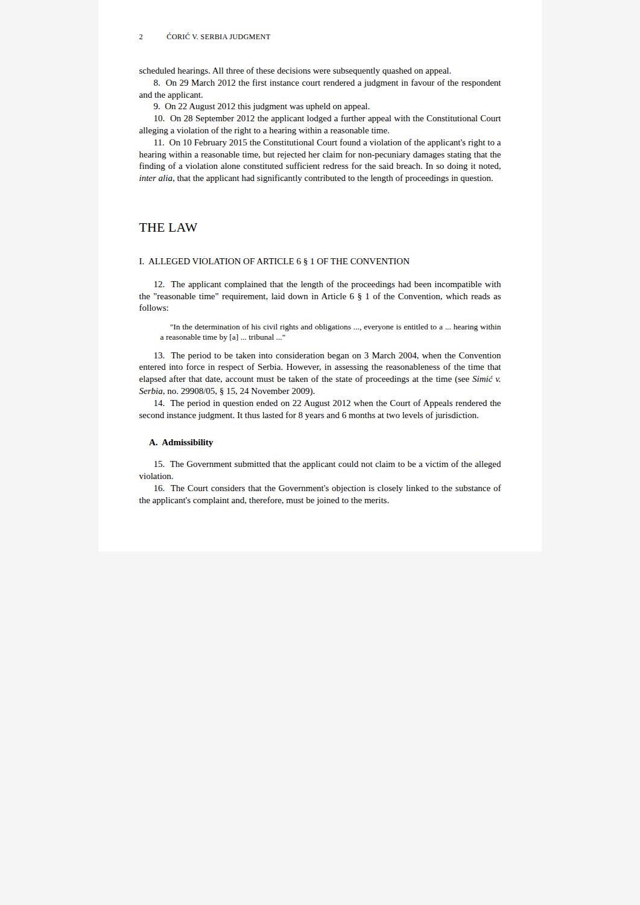2 Ćorić v. Serbia Judgment
scheduled hearings. All three of these decisions were subsequently quashed on appeal.
8. On 29 March 2012 the first instance court rendered a judgment in favour of the respondent and the applicant.
9. On 22 August 2012 this judgment was upheld on appeal.
10. On 28 September 2012 the applicant lodged a further appeal with the Constitutional Court alleging a violation of the right to a hearing within a reasonable time.
11. On 10 February 2015 the Constitutional Court found a violation of the applicant's right to a hearing within a reasonable time, but rejected her claim for non-pecuniary damages stating that the finding of a violation alone constituted sufficient redress for the said breach. In so doing it noted, inter alia, that the applicant had significantly contributed to the length of proceedings in question.
THE LAW
I. ALLEGED VIOLATION OF ARTICLE 6 § 1 OF THE CONVENTION
12. The applicant complained that the length of the proceedings had been incompatible with the "reasonable time" requirement, laid down in Article 6 § 1 of the Convention, which reads as follows:
"In the determination of his civil rights and obligations ..., everyone is entitled to a ... hearing within a reasonable time by [a] ... tribunal ..."
13. The period to be taken into consideration began on 3 March 2004, when the Convention entered into force in respect of Serbia. However, in assessing the reasonableness of the time that elapsed after that date, account must be taken of the state of proceedings at the time (see Simić v. Serbia, no. 29908/05, § 15, 24 November 2009).
14. The period in question ended on 22 August 2012 when the Court of Appeals rendered the second instance judgment. It thus lasted for 8 years and 6 months at two levels of jurisdiction.
A. Admissibility
15. The Government submitted that the applicant could not claim to be a victim of the alleged violation.
16. The Court considers that the Government's objection is closely linked to the substance of the applicant's complaint and, therefore, must be joined to the merits.